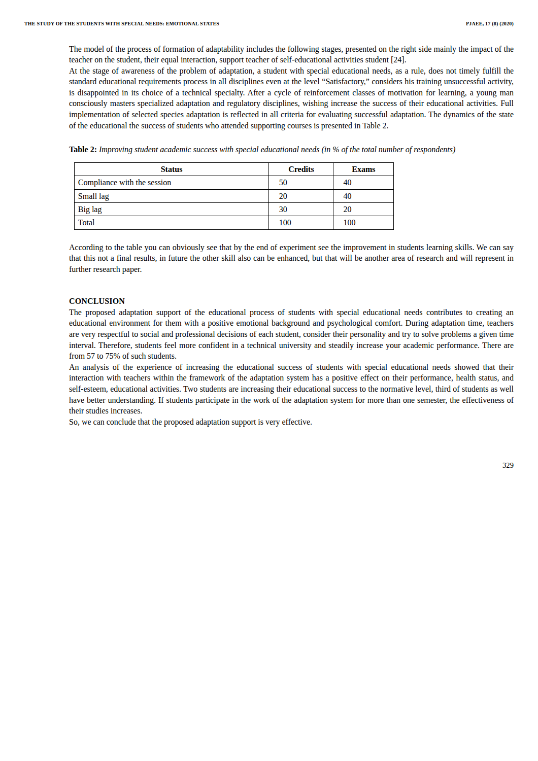THE STUDY OF THE STUDENTS WITH SPECIAL NEEDS: EMOTIONAL STATES PJAEE, 17 (8) (2020)
The model of the process of formation of adaptability includes the following stages, presented on the right side mainly the impact of the teacher on the student, their equal interaction, support teacher of self-educational activities student [24].
At the stage of awareness of the problem of adaptation, a student with special educational needs, as a rule, does not timely fulfill the standard educational requirements process in all disciplines even at the level “Satisfactory,” considers his training unsuccessful activity, is disappointed in its choice of a technical specialty. After a cycle of reinforcement classes of motivation for learning, a young man consciously masters specialized adaptation and regulatory disciplines, wishing increase the success of their educational activities. Full implementation of selected species adaptation is reflected in all criteria for evaluating successful adaptation. The dynamics of the state of the educational the success of students who attended supporting courses is presented in Table 2.
Table 2: Improving student academic success with special educational needs (in % of the total number of respondents)
| Status | Credits | Exams |
| --- | --- | --- |
| Compliance with the session | 50 | 40 |
| Small lag | 20 | 40 |
| Big lag | 30 | 20 |
| Total | 100 | 100 |
According to the table you can obviously see that by the end of experiment see the improvement in students learning skills. We can say that this not a final results, in future the other skill also can be enhanced, but that will be another area of research and will represent in further research paper.
Conclusion
The proposed adaptation support of the educational process of students with special educational needs contributes to creating an educational environment for them with a positive emotional background and psychological comfort. During adaptation time, teachers are very respectful to social and professional decisions of each student, consider their personality and try to solve problems a given time interval. Therefore, students feel more confident in a technical university and steadily increase your academic performance. There are from 57 to 75% of such students.
An analysis of the experience of increasing the educational success of students with special educational needs showed that their interaction with teachers within the framework of the adaptation system has a positive effect on their performance, health status, and self-esteem, educational activities. Two students are increasing their educational success to the normative level, third of students as well have better understanding. If students participate in the work of the adaptation system for more than one semester, the effectiveness of their studies increases.
So, we can conclude that the proposed adaptation support is very effective.
329